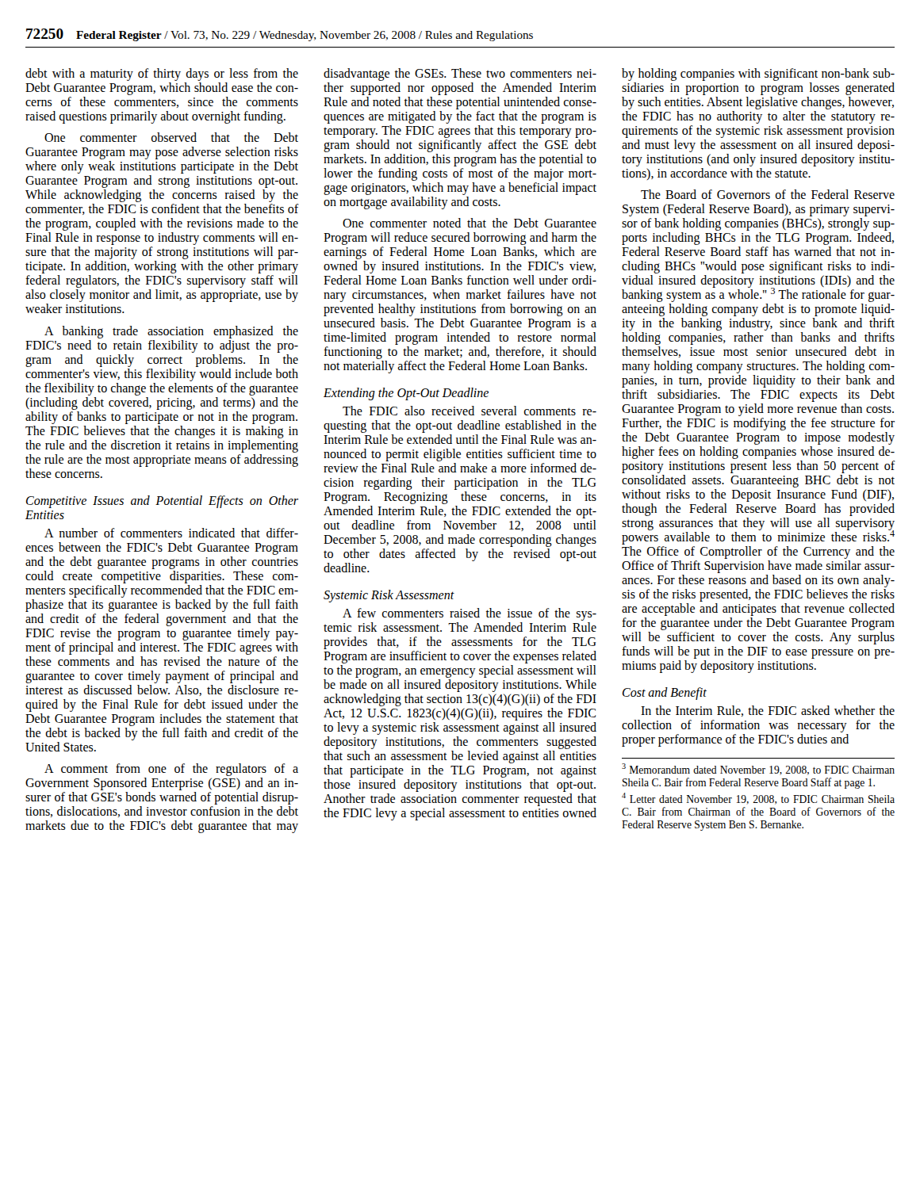72250 Federal Register / Vol. 73, No. 229 / Wednesday, November 26, 2008 / Rules and Regulations
debt with a maturity of thirty days or less from the Debt Guarantee Program, which should ease the concerns of these commenters, since the comments raised questions primarily about overnight funding.
One commenter observed that the Debt Guarantee Program may pose adverse selection risks where only weak institutions participate in the Debt Guarantee Program and strong institutions opt-out. While acknowledging the concerns raised by the commenter, the FDIC is confident that the benefits of the program, coupled with the revisions made to the Final Rule in response to industry comments will ensure that the majority of strong institutions will participate. In addition, working with the other primary federal regulators, the FDIC's supervisory staff will also closely monitor and limit, as appropriate, use by weaker institutions.
A banking trade association emphasized the FDIC's need to retain flexibility to adjust the program and quickly correct problems. In the commenter's view, this flexibility would include both the flexibility to change the elements of the guarantee (including debt covered, pricing, and terms) and the ability of banks to participate or not in the program. The FDIC believes that the changes it is making in the rule and the discretion it retains in implementing the rule are the most appropriate means of addressing these concerns.
Competitive Issues and Potential Effects on Other Entities
A number of commenters indicated that differences between the FDIC's Debt Guarantee Program and the debt guarantee programs in other countries could create competitive disparities. These commenters specifically recommended that the FDIC emphasize that its guarantee is backed by the full faith and credit of the federal government and that the FDIC revise the program to guarantee timely payment of principal and interest. The FDIC agrees with these comments and has revised the nature of the guarantee to cover timely payment of principal and interest as discussed below. Also, the disclosure required by the Final Rule for debt issued under the Debt Guarantee Program includes the statement that the debt is backed by the full faith and credit of the United States.
A comment from one of the regulators of a Government Sponsored Enterprise (GSE) and an insurer of that GSE's bonds warned of potential disruptions, dislocations, and investor confusion in the debt markets due to the FDIC's debt guarantee that may disadvantage the GSEs. These two commenters neither supported nor opposed the Amended Interim Rule and noted that these potential unintended consequences are mitigated by the fact that the program is temporary. The FDIC agrees that this temporary program should not significantly affect the GSE debt markets. In addition, this program has the potential to lower the funding costs of most of the major mortgage originators, which may have a beneficial impact on mortgage availability and costs.
One commenter noted that the Debt Guarantee Program will reduce secured borrowing and harm the earnings of Federal Home Loan Banks, which are owned by insured institutions. In the FDIC's view, Federal Home Loan Banks function well under ordinary circumstances, when market failures have not prevented healthy institutions from borrowing on an unsecured basis. The Debt Guarantee Program is a time-limited program intended to restore normal functioning to the market; and, therefore, it should not materially affect the Federal Home Loan Banks.
Extending the Opt-Out Deadline
The FDIC also received several comments requesting that the opt-out deadline established in the Interim Rule be extended until the Final Rule was announced to permit eligible entities sufficient time to review the Final Rule and make a more informed decision regarding their participation in the TLG Program. Recognizing these concerns, in its Amended Interim Rule, the FDIC extended the opt-out deadline from November 12, 2008 until December 5, 2008, and made corresponding changes to other dates affected by the revised opt-out deadline.
Systemic Risk Assessment
A few commenters raised the issue of the systemic risk assessment. The Amended Interim Rule provides that, if the assessments for the TLG Program are insufficient to cover the expenses related to the program, an emergency special assessment will be made on all insured depository institutions. While acknowledging that section 13(c)(4)(G)(ii) of the FDI Act, 12 U.S.C. 1823(c)(4)(G)(ii), requires the FDIC to levy a systemic risk assessment against all insured depository institutions, the commenters suggested that such an assessment be levied against all entities that participate in the TLG Program, not against those insured depository institutions that opt-out. Another trade association commenter requested that the FDIC levy a special assessment to entities owned by holding companies with significant non-bank subsidiaries in proportion to program losses generated by such entities. Absent legislative changes, however, the FDIC has no authority to alter the statutory requirements of the systemic risk assessment provision and must levy the assessment on all insured depository institutions (and only insured depository institutions), in accordance with the statute.
The Board of Governors of the Federal Reserve System (Federal Reserve Board), as primary supervisor of bank holding companies (BHCs), strongly supports including BHCs in the TLG Program. Indeed, Federal Reserve Board staff has warned that not including BHCs ''would pose significant risks to individual insured depository institutions (IDIs) and the banking system as a whole.'' 3 The rationale for guaranteeing holding company debt is to promote liquidity in the banking industry, since bank and thrift holding companies, rather than banks and thrifts themselves, issue most senior unsecured debt in many holding company structures. The holding companies, in turn, provide liquidity to their bank and thrift subsidiaries. The FDIC expects its Debt Guarantee Program to yield more revenue than costs. Further, the FDIC is modifying the fee structure for the Debt Guarantee Program to impose modestly higher fees on holding companies whose insured depository institutions present less than 50 percent of consolidated assets. Guaranteeing BHC debt is not without risks to the Deposit Insurance Fund (DIF), though the Federal Reserve Board has provided strong assurances that they will use all supervisory powers available to them to minimize these risks.4 The Office of Comptroller of the Currency and the Office of Thrift Supervision have made similar assurances. For these reasons and based on its own analysis of the risks presented, the FDIC believes the risks are acceptable and anticipates that revenue collected for the guarantee under the Debt Guarantee Program will be sufficient to cover the costs. Any surplus funds will be put in the DIF to ease pressure on premiums paid by depository institutions.
Cost and Benefit
In the Interim Rule, the FDIC asked whether the collection of information was necessary for the proper performance of the FDIC's duties and
3 Memorandum dated November 19, 2008, to FDIC Chairman Sheila C. Bair from Federal Reserve Board Staff at page 1.
4 Letter dated November 19, 2008, to FDIC Chairman Sheila C. Bair from Chairman of the Board of Governors of the Federal Reserve System Ben S. Bernanke.